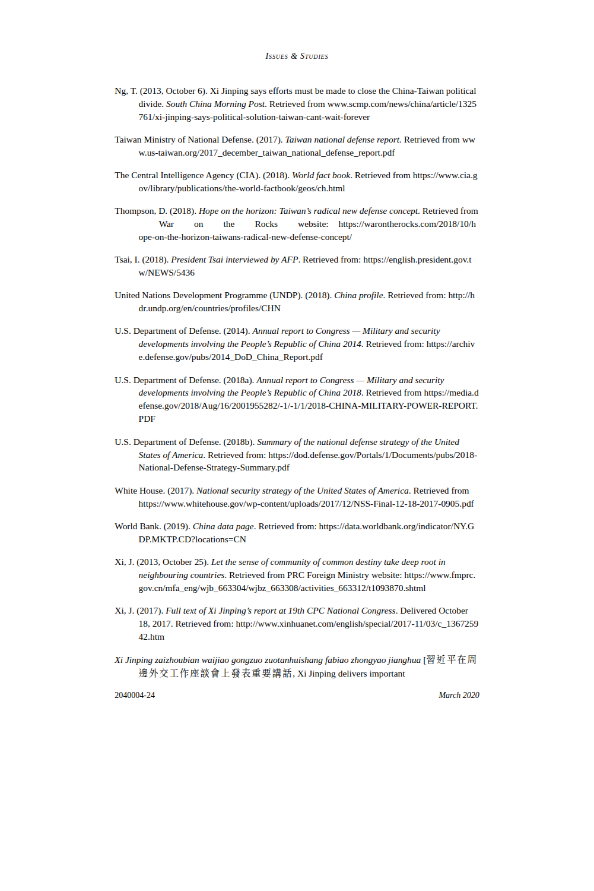Issues & Studies
Ng, T. (2013, October 6). Xi Jinping says efforts must be made to close the China-Taiwan political divide. South China Morning Post. Retrieved from www.scmp.com/news/china/article/1325761/xi-jinping-says-political-solution-taiwan-cant-wait-forever
Taiwan Ministry of National Defense. (2017). Taiwan national defense report. Retrieved from www.us-taiwan.org/2017_december_taiwan_national_defense_report.pdf
The Central Intelligence Agency (CIA). (2018). World fact book. Retrieved from https://www.cia.gov/library/publications/the-world-factbook/geos/ch.html
Thompson, D. (2018). Hope on the horizon: Taiwan’s radical new defense concept. Retrieved from War on the Rocks website: https://warontherocks.com/2018/10/hope-on-the-horizon-taiwans-radical-new-defense-concept/
Tsai, I. (2018). President Tsai interviewed by AFP. Retrieved from: https://english.president.gov.tw/NEWS/5436
United Nations Development Programme (UNDP). (2018). China profile. Retrieved from: http://hdr.undp.org/en/countries/profiles/CHN
U.S. Department of Defense. (2014). Annual report to Congress — Military and security developments involving the People’s Republic of China 2014. Retrieved from: https://archive.defense.gov/pubs/2014_DoD_China_Report.pdf
U.S. Department of Defense. (2018a). Annual report to Congress — Military and security developments involving the People’s Republic of China 2018. Retrieved from https://media.defense.gov/2018/Aug/16/2001955282/-1/-1/1/2018-CHINA-MILITARY-POWER-REPORT.PDF
U.S. Department of Defense. (2018b). Summary of the national defense strategy of the United States of America. Retrieved from: https://dod.defense.gov/Portals/1/Documents/pubs/2018-National-Defense-Strategy-Summary.pdf
White House. (2017). National security strategy of the United States of America. Retrieved from https://www.whitehouse.gov/wp-content/uploads/2017/12/NSS-Final-12-18-2017-0905.pdf
World Bank. (2019). China data page. Retrieved from: https://data.worldbank.org/indicator/NY.GDP.MKTP.CD?locations=CN
Xi, J. (2013, October 25). Let the sense of community of common destiny take deep root in neighbouring countries. Retrieved from PRC Foreign Ministry website: https://www.fmprc.gov.cn/mfa_eng/wjb_663304/wjbz_663308/activities_663312/t1093870.shtml
Xi, J. (2017). Full text of Xi Jinping’s report at 19th CPC National Congress. Delivered October 18, 2017. Retrieved from: http://www.xinhuanet.com/english/special/2017-11/03/c_136725942.htm
Xi Jinping zaizhoubian waijiao gongzuo zuotanhuishang fabiao zhongyao jianghua [習近平在周邊外交工作座談會上發表重要講話, Xi Jinping delivers important
2040004-24 March 2020